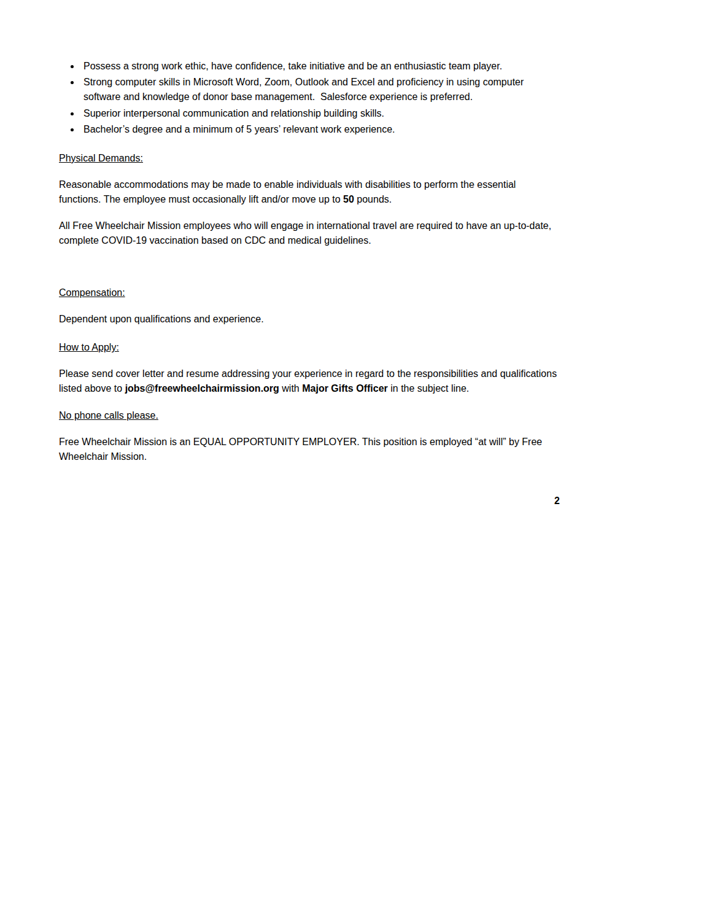Possess a strong work ethic, have confidence, take initiative and be an enthusiastic team player.
Strong computer skills in Microsoft Word, Zoom, Outlook and Excel and proficiency in using computer software and knowledge of donor base management. Salesforce experience is preferred.
Superior interpersonal communication and relationship building skills.
Bachelor’s degree and a minimum of 5 years’ relevant work experience.
Physical Demands:
Reasonable accommodations may be made to enable individuals with disabilities to perform the essential functions. The employee must occasionally lift and/or move up to 50 pounds.
All Free Wheelchair Mission employees who will engage in international travel are required to have an up-to-date, complete COVID-19 vaccination based on CDC and medical guidelines.
Compensation:
Dependent upon qualifications and experience.
How to Apply:
Please send cover letter and resume addressing your experience in regard to the responsibilities and qualifications listed above to jobs@freewheelchairmission.org with Major Gifts Officer in the subject line.
No phone calls please.
Free Wheelchair Mission is an EQUAL OPPORTUNITY EMPLOYER. This position is employed “at will” by Free Wheelchair Mission.
2